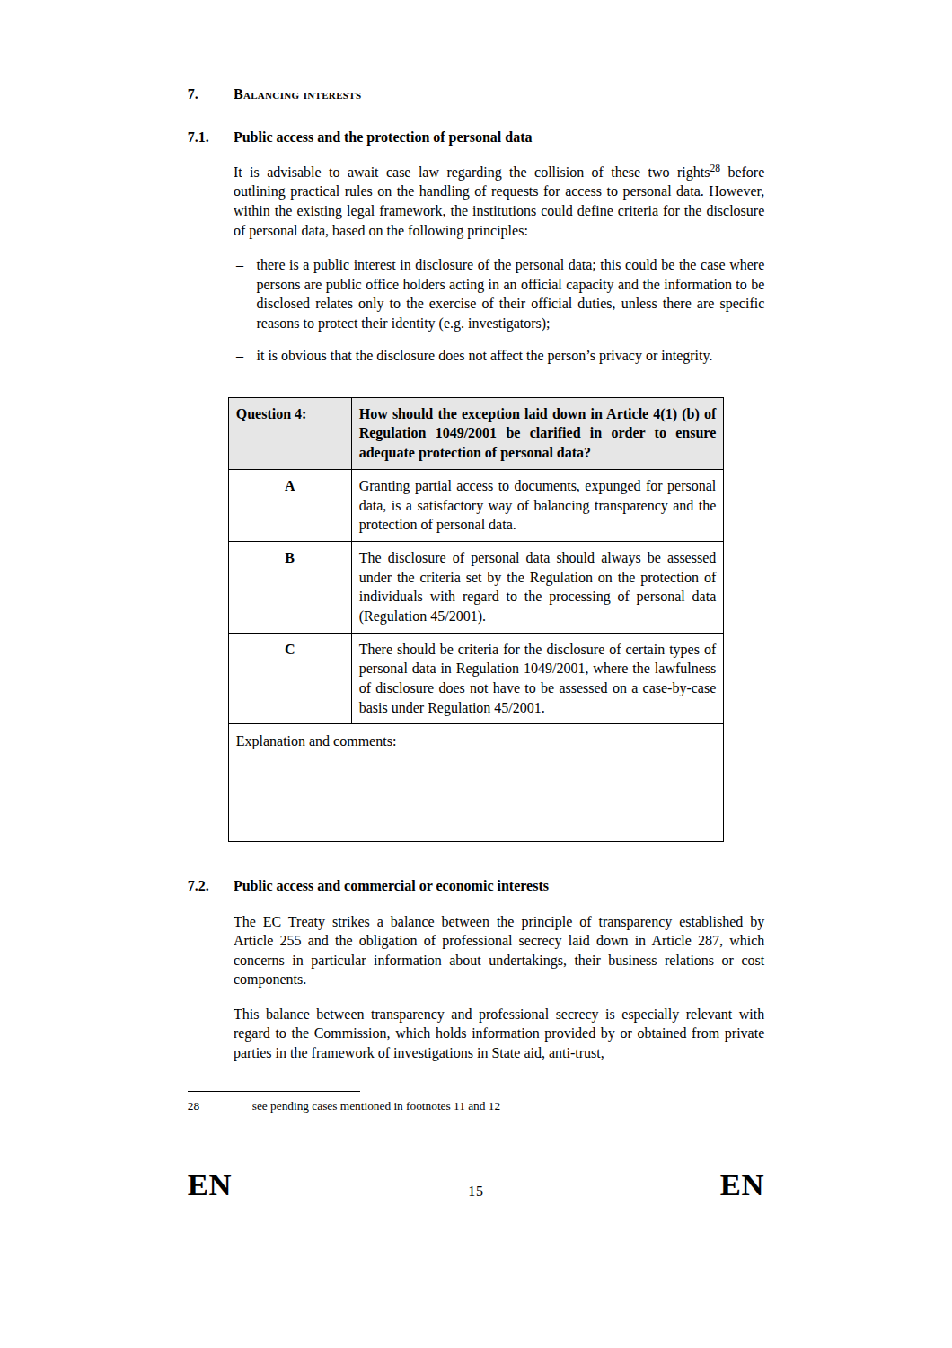7. Balancing interests
7.1. Public access and the protection of personal data
It is advisable to await case law regarding the collision of these two rights28 before outlining practical rules on the handling of requests for access to personal data. However, within the existing legal framework, the institutions could define criteria for the disclosure of personal data, based on the following principles:
there is a public interest in disclosure of the personal data; this could be the case where persons are public office holders acting in an official capacity and the information to be disclosed relates only to the exercise of their official duties, unless there are specific reasons to protect their identity (e.g. investigators);
it is obvious that the disclosure does not affect the person’s privacy or integrity.
| Question 4: | How should the exception laid down in Article 4(1) (b) of Regulation 1049/2001 be clarified in order to ensure adequate protection of personal data? |
| A | Granting partial access to documents, expunged for personal data, is a satisfactory way of balancing transparency and the protection of personal data. |
| B | The disclosure of personal data should always be assessed under the criteria set by the Regulation on the protection of individuals with regard to the processing of personal data (Regulation 45/2001). |
| C | There should be criteria for the disclosure of certain types of personal data in Regulation 1049/2001, where the lawfulness of disclosure does not have to be assessed on a case-by-case basis under Regulation 45/2001. |
| Explanation and comments: |
7.2. Public access and commercial or economic interests
The EC Treaty strikes a balance between the principle of transparency established by Article 255 and the obligation of professional secrecy laid down in Article 287, which concerns in particular information about undertakings, their business relations or cost components.
This balance between transparency and professional secrecy is especially relevant with regard to the Commission, which holds information provided by or obtained from private parties in the framework of investigations in State aid, anti-trust,
28 see pending cases mentioned in footnotes 11 and 12
EN
15
EN